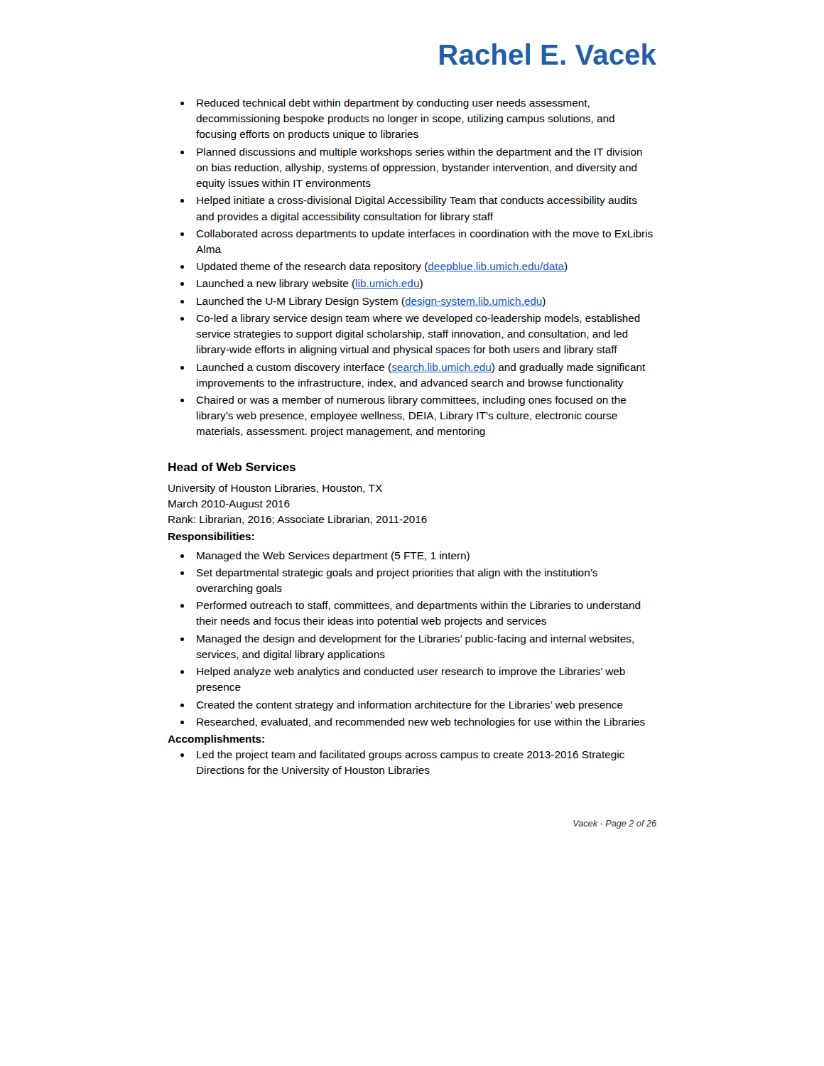Rachel E. Vacek
Reduced technical debt within department by conducting user needs assessment, decommissioning bespoke products no longer in scope, utilizing campus solutions, and focusing efforts on products unique to libraries
Planned discussions and multiple workshops series within the department and the IT division on bias reduction, allyship, systems of oppression, bystander intervention, and diversity and equity issues within IT environments
Helped initiate a cross-divisional Digital Accessibility Team that conducts accessibility audits and provides a digital accessibility consultation for library staff
Collaborated across departments to update interfaces in coordination with the move to ExLibris Alma
Updated theme of the research data repository (deepblue.lib.umich.edu/data)
Launched a new library website (lib.umich.edu)
Launched the U-M Library Design System (design-system.lib.umich.edu)
Co-led a library service design team where we developed co-leadership models, established service strategies to support digital scholarship, staff innovation, and consultation, and led library-wide efforts in aligning virtual and physical spaces for both users and library staff
Launched a custom discovery interface (search.lib.umich.edu) and gradually made significant improvements to the infrastructure, index, and advanced search and browse functionality
Chaired or was a member of numerous library committees, including ones focused on the library’s web presence, employee wellness, DEIA, Library IT’s culture, electronic course materials, assessment. project management, and mentoring
Head of Web Services
University of Houston Libraries, Houston, TX
March 2010-August 2016
Rank: Librarian, 2016; Associate Librarian, 2011-2016
Responsibilities:
Managed the Web Services department (5 FTE, 1 intern)
Set departmental strategic goals and project priorities that align with the institution’s overarching goals
Performed outreach to staff, committees, and departments within the Libraries to understand their needs and focus their ideas into potential web projects and services
Managed the design and development for the Libraries’ public-facing and internal websites, services, and digital library applications
Helped analyze web analytics and conducted user research to improve the Libraries’ web presence
Created the content strategy and information architecture for the Libraries’ web presence
Researched, evaluated, and recommended new web technologies for use within the Libraries
Accomplishments:
Led the project team and facilitated groups across campus to create 2013-2016 Strategic Directions for the University of Houston Libraries
Vacek - Page 2 of 26